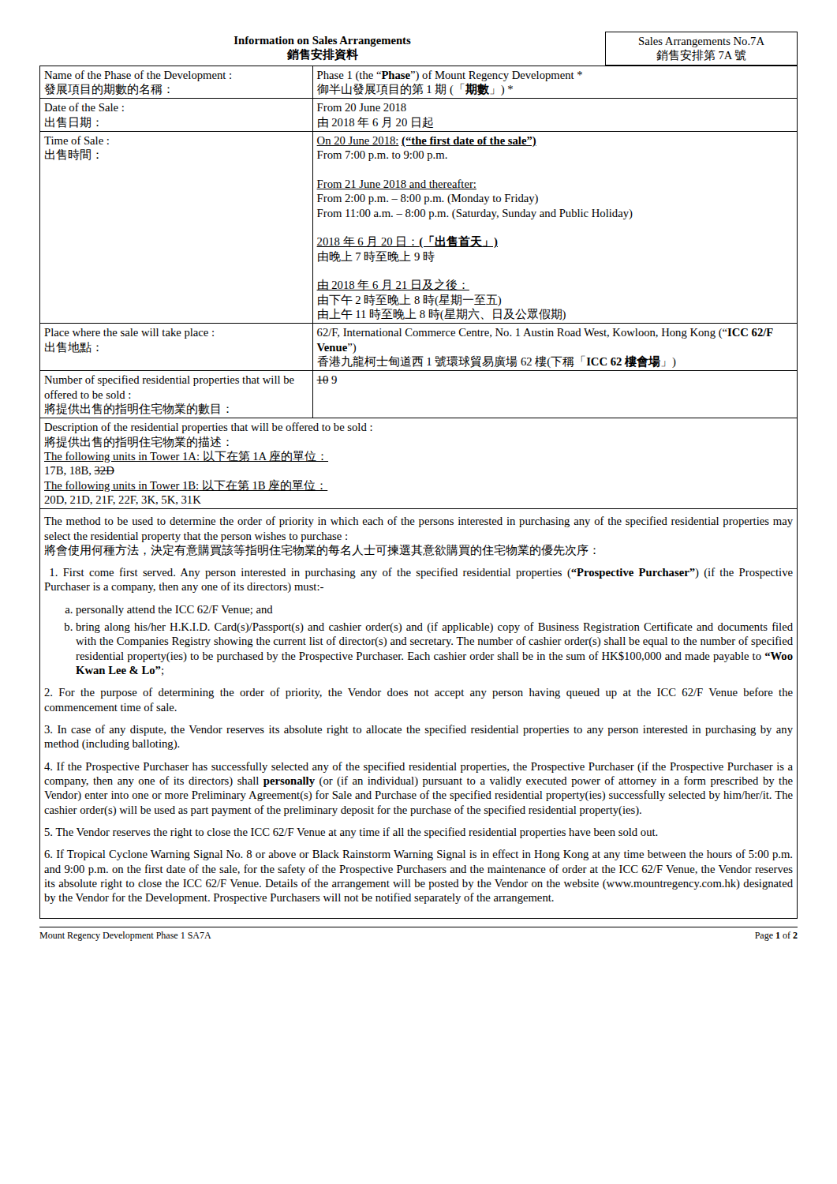| Information on Sales Arrangements 銷售安排資料 | Sales Arrangements No.7A 銷售安排第 7A 號 |
| Name of the Phase of the Development : 發展項目的期數的名稱： | Phase 1 (the “ Phase ”) of Mount Regency Development * 御半山發展項目的第 1 期 (「 期數 」) * |
| Date of the Sale : 出售日期： | From 20 June 2018 由 2018 年 6 月 20 日起 |
| Time of Sale : 出售時間： | On 20 June 2018: (“the first date of the sale”) From 7:00 p.m. to 9:00 p.m. From 21 June 2018 and thereafter: From 2:00 p.m. – 8:00 p.m. (Monday to Friday) From 11:00 a.m. – 8:00 p.m. (Saturday, Sunday and Public Holiday) 2018 年 6 月 20 日： (「出售首天」) 由晚上 7 時至晚上 9 時 由 2018 年 6 月 21 日及之後： 由下午 2 時至晚上 8 時(星期一至五) 由上午 11 時至晚上 8 時(星期六、日及公眾假期) |
| Place where the sale will take place : 出售地點： | 62/F, International Commerce Centre, No. 1 Austin Road West, Kowloon, Hong Kong (“ ICC 62/F Venue ”) 香港九龍柯士甸道西 1 號環球貿易廣場 62 樓(下稱「 ICC 62 樓會場 」) |
| Number of specified residential properties that will be offered to be sold : 將提供出售的指明住宅物業的數目： | 10 9 |
Description of the residential properties that will be offered to be sold :
將提供出售的指明住宅物業的描述：
The following units in Tower 1A: 以下在第 1A 座的單位：
17B, 18B, 32D
The following units in Tower 1B: 以下在第 1B 座的單位：
20D, 21D, 21F, 22F, 3K, 5K, 31K
The method to be used to determine the order of priority in which each of the persons interested in purchasing any of the specified residential properties may select the residential property that the person wishes to purchase :
將會使用何種方法，決定有意購買該等指明住宅物業的每名人士可揀選其意欲購買的住宅物業的優先次序：
1. First come first served. Any person interested in purchasing any of the specified residential properties (“Prospective Purchaser”) (if the Prospective Purchaser is a company, then any one of its directors) must:-
personally attend the ICC 62/F Venue; and
bring along his/her H.K.I.D. Card(s)/Passport(s) and cashier order(s) and (if applicable) copy of Business Registration Certificate and documents filed with the Companies Registry showing the current list of director(s) and secretary. The number of cashier order(s) shall be equal to the number of specified residential property(ies) to be purchased by the Prospective Purchaser. Each cashier order shall be in the sum of HK$100,000 and made payable to “Woo Kwan Lee & Lo”;
2. For the purpose of determining the order of priority, the Vendor does not accept any person having queued up at the ICC 62/F Venue before the commencement time of sale.
3. In case of any dispute, the Vendor reserves its absolute right to allocate the specified residential properties to any person interested in purchasing by any method (including balloting).
4. If the Prospective Purchaser has successfully selected any of the specified residential properties, the Prospective Purchaser (if the Prospective Purchaser is a company, then any one of its directors) shall personally (or (if an individual) pursuant to a validly executed power of attorney in a form prescribed by the Vendor) enter into one or more Preliminary Agreement(s) for Sale and Purchase of the specified residential property(ies) successfully selected by him/her/it. The cashier order(s) will be used as part payment of the preliminary deposit for the purchase of the specified residential property(ies).
5. The Vendor reserves the right to close the ICC 62/F Venue at any time if all the specified residential properties have been sold out.
6. If Tropical Cyclone Warning Signal No. 8 or above or Black Rainstorm Warning Signal is in effect in Hong Kong at any time between the hours of 5:00 p.m. and 9:00 p.m. on the first date of the sale, for the safety of the Prospective Purchasers and the maintenance of order at the ICC 62/F Venue, the Vendor reserves its absolute right to close the ICC 62/F Venue. Details of the arrangement will be posted by the Vendor on the website (www.mountregency.com.hk) designated by the Vendor for the Development. Prospective Purchasers will not be notified separately of the arrangement.
Mount Regency Development Phase 1 SA7A
Page 1 of 2